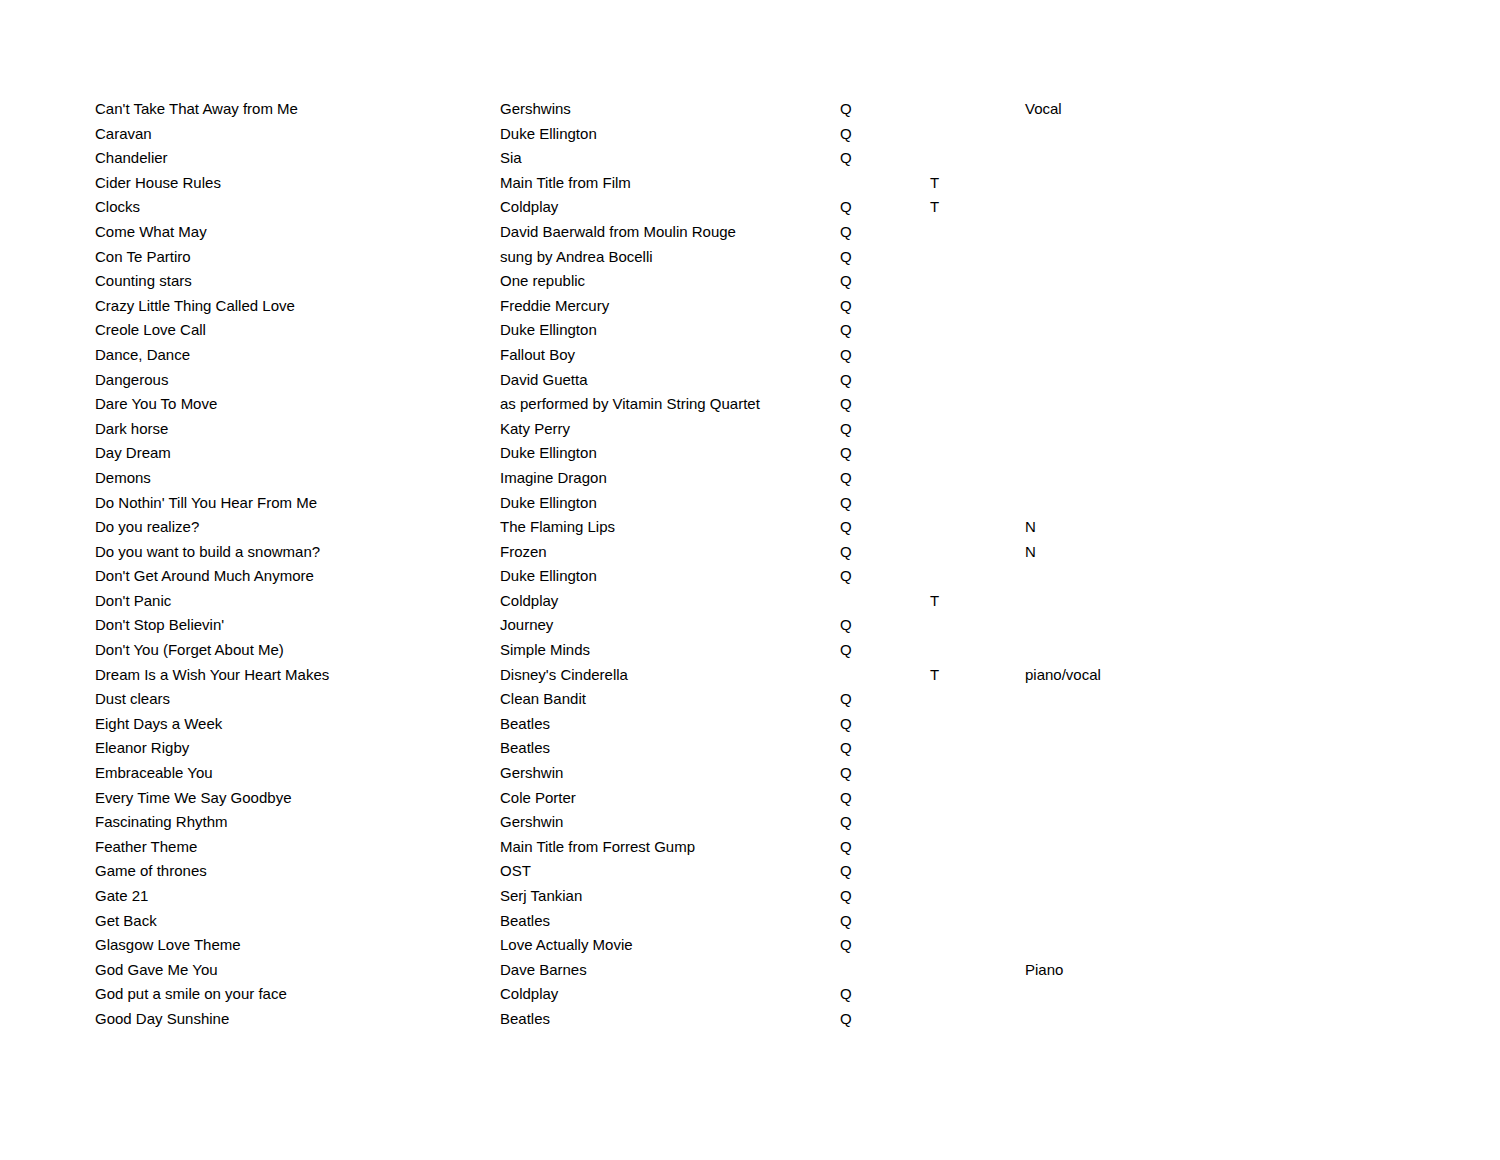| Can't Take That Away from Me | Gershwins | Q | | Vocal |
| Caravan | Duke Ellington | Q | | |
| Chandelier | Sia | Q | | |
| Cider House Rules | Main Title from Film | | T | |
| Clocks | Coldplay | Q | T | |
| Come What May | David Baerwald from Moulin Rouge | Q | | |
| Con Te Partiro | sung by Andrea Bocelli | Q | | |
| Counting stars | One republic | Q | | |
| Crazy Little Thing Called Love | Freddie Mercury | Q | | |
| Creole Love Call | Duke Ellington | Q | | |
| Dance, Dance | Fallout Boy | Q | | |
| Dangerous | David Guetta | Q | | |
| Dare You To Move | as performed by Vitamin String Quartet | Q | | |
| Dark horse | Katy Perry | Q | | |
| Day Dream | Duke Ellington | Q | | |
| Demons | Imagine Dragon | Q | | |
| Do Nothin' Till You Hear From Me | Duke Ellington | Q | | |
| Do you realize? | The Flaming Lips | Q | | N |
| Do you want to build a snowman? | Frozen | Q | | N |
| Don't Get Around Much Anymore | Duke Ellington | Q | | |
| Don't Panic | Coldplay | | T | |
| Don't Stop Believin' | Journey | Q | | |
| Don't You (Forget About Me) | Simple Minds | Q | | |
| Dream Is a Wish Your Heart Makes | Disney's Cinderella | | T | piano/vocal |
| Dust clears | Clean Bandit | Q | | |
| Eight Days a Week | Beatles | Q | | |
| Eleanor Rigby | Beatles | Q | | |
| Embraceable You | Gershwin | Q | | |
| Every Time We Say Goodbye | Cole Porter | Q | | |
| Fascinating Rhythm | Gershwin | Q | | |
| Feather Theme | Main Title from Forrest Gump | Q | | |
| Game of thrones | OST | Q | | |
| Gate 21 | Serj Tankian | Q | | |
| Get Back | Beatles | Q | | |
| Glasgow Love Theme | Love Actually Movie | Q | | |
| God Gave Me You | Dave Barnes | | | Piano |
| God put a smile on your face | Coldplay | Q | | |
| Good Day Sunshine | Beatles | Q | | |